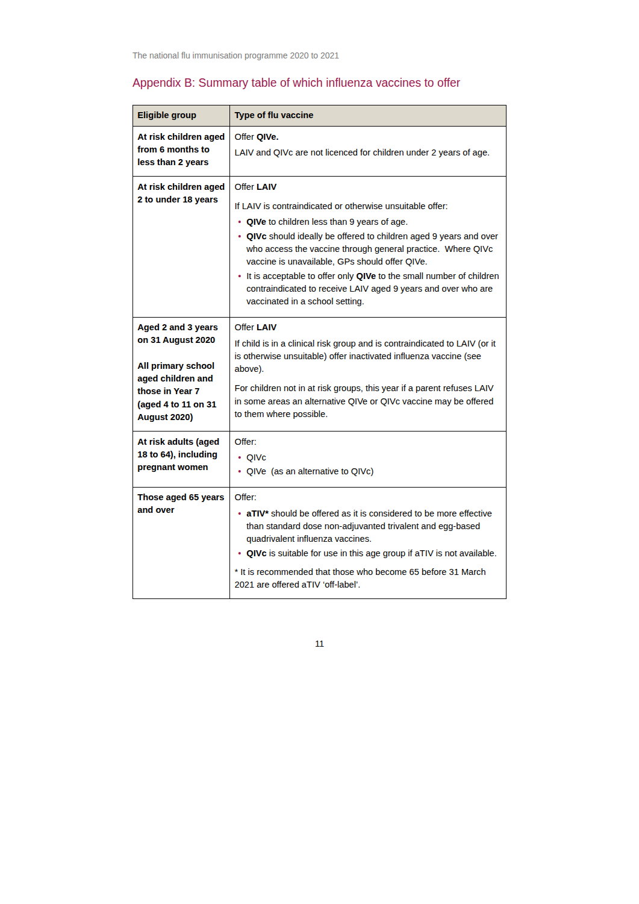The national flu immunisation programme 2020 to 2021
Appendix B: Summary table of which influenza vaccines to offer
| Eligible group | Type of flu vaccine |
| --- | --- |
| At risk children aged from 6 months to less than 2 years | Offer QIVe. LAIV and QIVc are not licenced for children under 2 years of age. |
| At risk children aged 2 to under 18 years | Offer LAIV If LAIV is contraindicated or otherwise unsuitable offer: QIVe to children less than 9 years of age. QIVc should ideally be offered to children aged 9 years and over who access the vaccine through general practice. Where QIVc vaccine is unavailable, GPs should offer QIVe. It is acceptable to offer only QIVe to the small number of children contraindicated to receive LAIV aged 9 years and over who are vaccinated in a school setting. |
| Aged 2 and 3 years on 31 August 2020 All primary school aged children and those in Year 7 (aged 4 to 11 on 31 August 2020) | Offer LAIV If child is in a clinical risk group and is contraindicated to LAIV (or it is otherwise unsuitable) offer inactivated influenza vaccine (see above). For children not in at risk groups, this year if a parent refuses LAIV in some areas an alternative QIVe or QIVc vaccine may be offered to them where possible. |
| At risk adults (aged 18 to 64), including pregnant women | Offer: QIVc QIVe (as an alternative to QIVc) |
| Those aged 65 years and over | Offer: aTIV* should be offered as it is considered to be more effective than standard dose non-adjuvanted trivalent and egg-based quadrivalent influenza vaccines. QIVc is suitable for use in this age group if aTIV is not available. * It is recommended that those who become 65 before 31 March 2021 are offered aTIV ‘off-label’. |
11